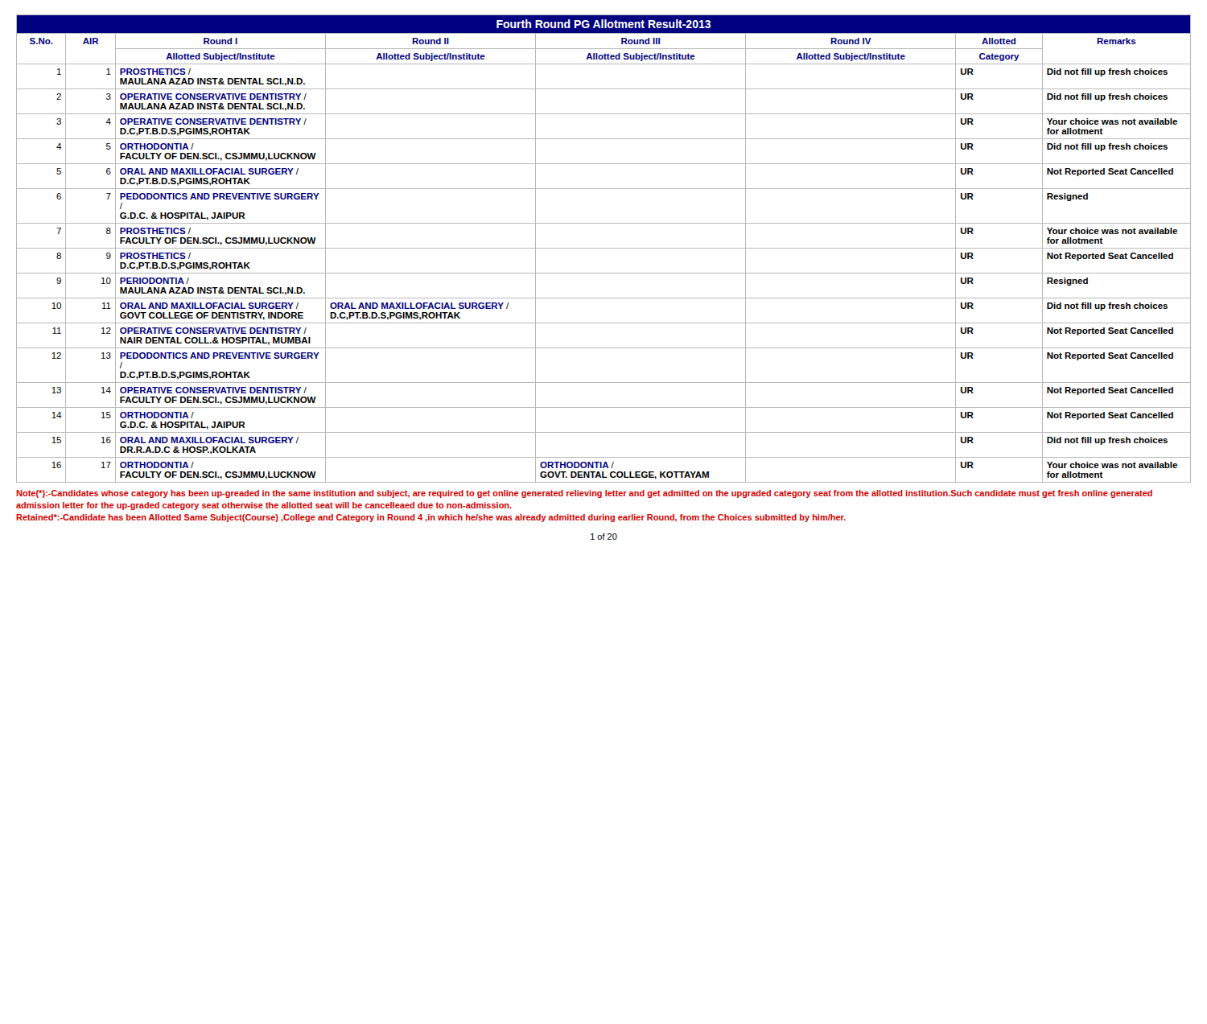| Fourth Round PG Allotment Result-2013 |
| S.No. | AIR | Round I | Round II | Round III | Round IV | Allotted | Remarks |
| Allotted Subject/Institute | Allotted Subject/Institute | Allotted Subject/Institute | Allotted Subject/Institute | Category |
| 1 | 1 | PROSTHETICS / MAULANA AZAD INST& DENTAL SCI.,N.D. | | | | UR | Did not fill up fresh choices |
| 2 | 3 | OPERATIVE CONSERVATIVE DENTISTRY / MAULANA AZAD INST& DENTAL SCI.,N.D. | | | | UR | Did not fill up fresh choices |
| 3 | 4 | OPERATIVE CONSERVATIVE DENTISTRY / D.C,PT.B.D.S,PGIMS,ROHTAK | | | | UR | Your choice was not available for allotment |
| 4 | 5 | ORTHODONTIA / FACULTY OF DEN.SCI., CSJMMU,LUCKNOW | | | | UR | Did not fill up fresh choices |
| 5 | 6 | ORAL AND MAXILLOFACIAL SURGERY / D.C,PT.B.D.S,PGIMS,ROHTAK | | | | UR | Not Reported Seat Cancelled |
| 6 | 7 | PEDODONTICS AND PREVENTIVE SURGERY / G.D.C. & HOSPITAL, JAIPUR | | | | UR | Resigned |
| 7 | 8 | PROSTHETICS / FACULTY OF DEN.SCI., CSJMMU,LUCKNOW | | | | UR | Your choice was not available for allotment |
| 8 | 9 | PROSTHETICS / D.C,PT.B.D.S,PGIMS,ROHTAK | | | | UR | Not Reported Seat Cancelled |
| 9 | 10 | PERIODONTIA / MAULANA AZAD INST& DENTAL SCI.,N.D. | | | | UR | Resigned |
| 10 | 11 | ORAL AND MAXILLOFACIAL SURGERY / GOVT COLLEGE OF DENTISTRY, INDORE | ORAL AND MAXILLOFACIAL SURGERY / D.C,PT.B.D.S,PGIMS,ROHTAK | | | UR | Did not fill up fresh choices |
| 11 | 12 | OPERATIVE CONSERVATIVE DENTISTRY / NAIR DENTAL COLL.& HOSPITAL, MUMBAI | | | | UR | Not Reported Seat Cancelled |
| 12 | 13 | PEDODONTICS AND PREVENTIVE SURGERY / D.C,PT.B.D.S,PGIMS,ROHTAK | | | | UR | Not Reported Seat Cancelled |
| 13 | 14 | OPERATIVE CONSERVATIVE DENTISTRY / FACULTY OF DEN.SCI., CSJMMU,LUCKNOW | | | | UR | Not Reported Seat Cancelled |
| 14 | 15 | ORTHODONTIA / G.D.C. & HOSPITAL, JAIPUR | | | | UR | Not Reported Seat Cancelled |
| 15 | 16 | ORAL AND MAXILLOFACIAL SURGERY / DR.R.A.D.C & HOSP.,KOLKATA | | | | UR | Did not fill up fresh choices |
| 16 | 17 | ORTHODONTIA / FACULTY OF DEN.SCI., CSJMMU,LUCKNOW | | ORTHODONTIA / GOVT. DENTAL COLLEGE, KOTTAYAM | | UR | Your choice was not available for allotment |
Note(*):-Candidates whose category has been up-greaded in the same institution and subject, are required to get online generated relieving letter and get admitted on the upgraded category seat from the allotted institution.Such candidate must get fresh online generated admission letter for the up-graded category seat otherwise the allotted seat will be cancelleaed due to non-admission.
Retained*:-Candidate has been Allotted Same Subject(Course) ,College and Category in Round 4 ,in which he/she was already admitted during earlier Round, from the Choices submitted by him/her.
1 of 20